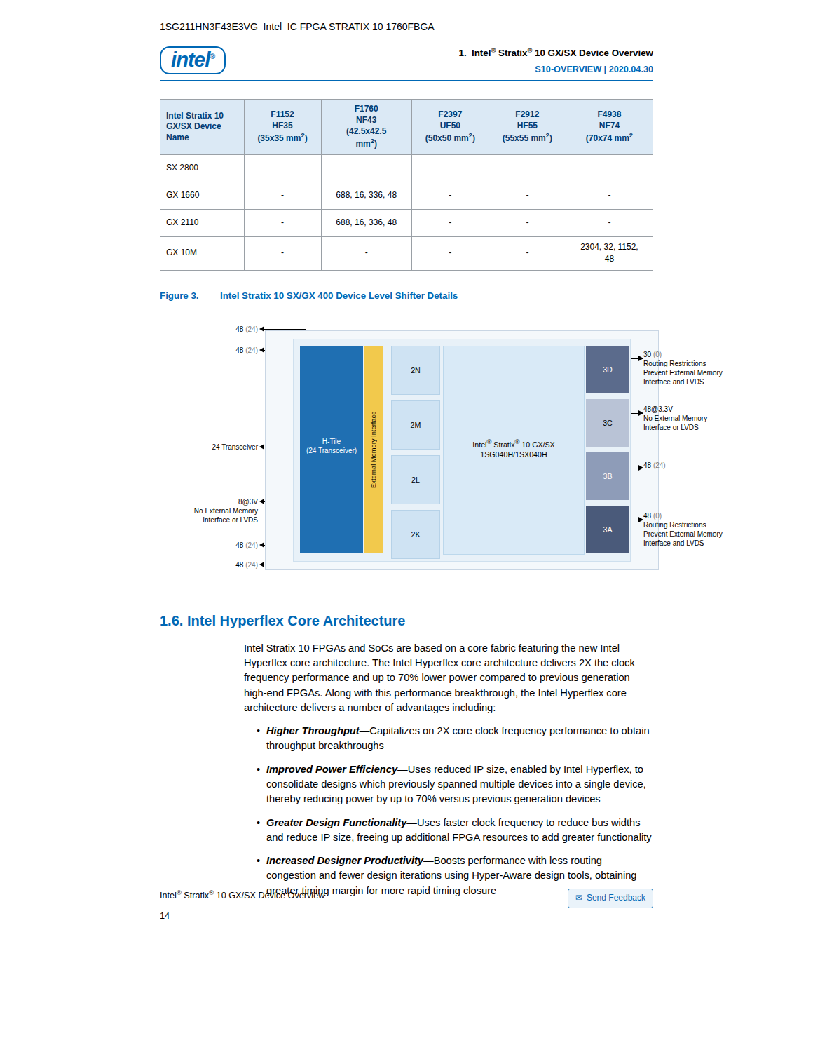1SG211HN3F43E3VG Intel IC FPGA STRATIX 10 1760FBGA
intel®
1. Intel® Stratix® 10 GX/SX Device Overview
S10-OVERVIEW | 2020.04.30
| Intel Stratix 10 GX/SX Device Name | F1152 HF35 (35x35 mm 2 ) | F1760 NF43 (42.5x42.5 mm 2 ) | F2397 UF50 (50x50 mm 2 ) | F2912 HF55 (55x55 mm 2 ) | F4938 NF74 (70x74 mm 2 |
| --- | --- | --- | --- | --- | --- |
| SX 2800 | | | | | |
| GX 1660 | - | 688, 16, 336, 48 | - | - | - |
| GX 2110 | - | 688, 16, 336, 48 | - | - | - |
| GX 10M | - | - | - | - | 2304, 32, 1152, 48 |
Figure 3. Intel Stratix 10 SX/GX 400 Device Level Shifter Details
48 (24)
48 (24)
24 Transceiver
8@3V
No External Memory
Interface or LVDS
48 (24)
48 (24)
H-Tile
(24 Transceiver)
External Memory Interface
2N
2M
2L
2K
Intel® Stratix® 10 GX/SX
1SG040H/1SX040H
3D
3C
3B
3A
30 (0)
Routing Restrictions
Prevent External Memory
Interface and LVDS
48@3.3V
No External Memory
Interface or LVDS
48 (24)
48 (0)
Routing Restrictions
Prevent External Memory
Interface and LVDS
1.6. Intel Hyperflex Core Architecture
Intel Stratix 10 FPGAs and SoCs are based on a core fabric featuring the new Intel Hyperflex core architecture. The Intel Hyperflex core architecture delivers 2X the clock frequency performance and up to 70% lower power compared to previous generation high-end FPGAs. Along with this performance breakthrough, the Intel Hyperflex core architecture delivers a number of advantages including:
Higher Throughput—Capitalizes on 2X core clock frequency performance to obtain throughput breakthroughs
Improved Power Efficiency—Uses reduced IP size, enabled by Intel Hyperflex, to consolidate designs which previously spanned multiple devices into a single device, thereby reducing power by up to 70% versus previous generation devices
Greater Design Functionality—Uses faster clock frequency to reduce bus widths and reduce IP size, freeing up additional FPGA resources to add greater functionality
Increased Designer Productivity—Boosts performance with less routing congestion and fewer design iterations using Hyper-Aware design tools, obtaining greater timing margin for more rapid timing closure
Send Feedback
Intel® Stratix® 10 GX/SX Device Overview
14